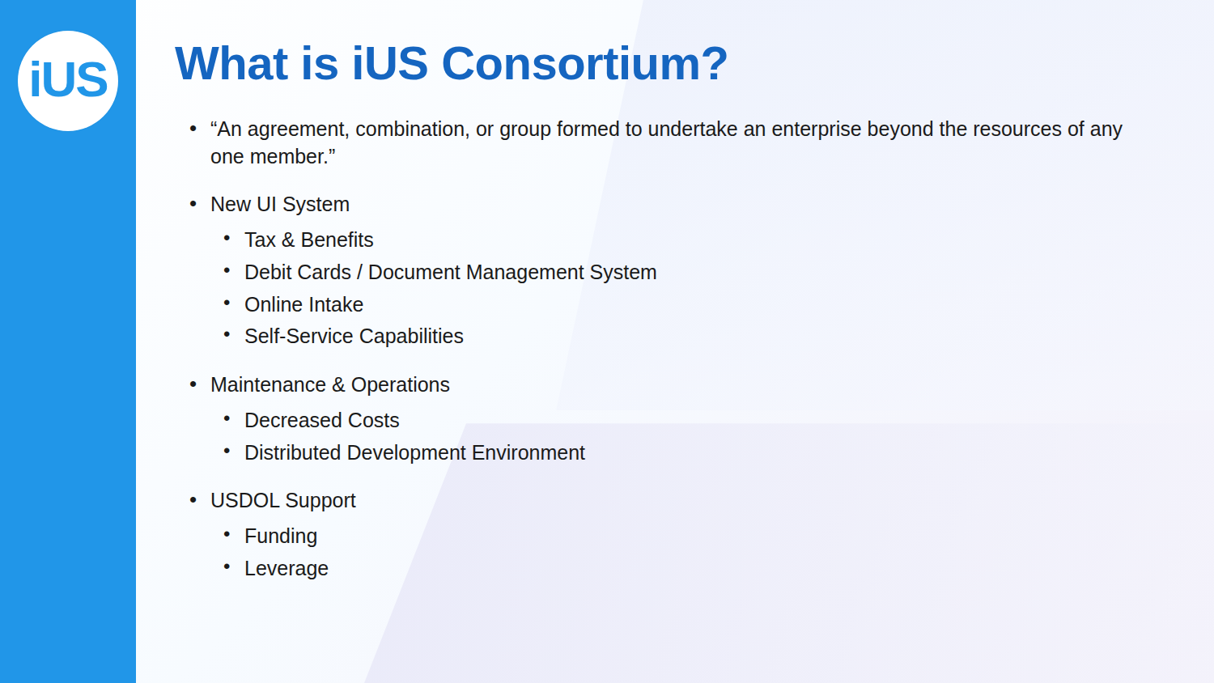iUS
What is iUS Consortium?
“An agreement, combination, or group formed to undertake an enterprise beyond the resources of any one member.”
New UI System
Tax & Benefits
Debit Cards / Document Management System
Online Intake
Self-Service Capabilities
Maintenance & Operations
Decreased Costs
Distributed Development Environment
USDOL Support
Funding
Leverage